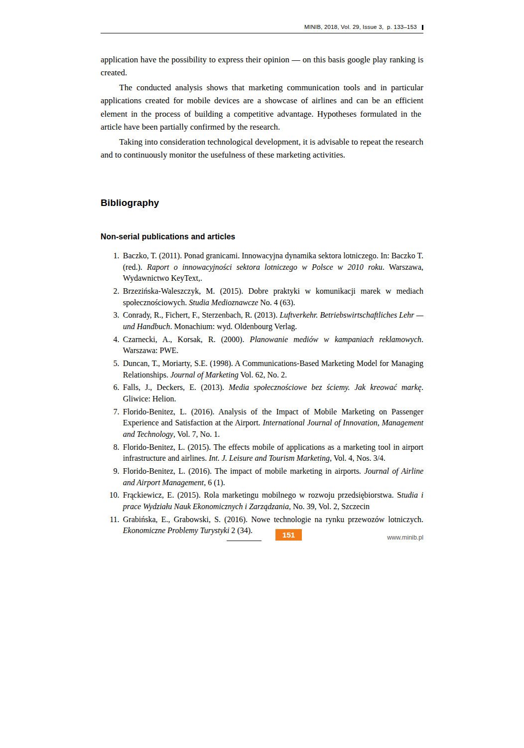MINIB, 2018, Vol. 29, Issue 3, p. 133–153
application have the possibility to express their opinion — on this basis google play ranking is created.
The conducted analysis shows that marketing communication tools and in particular applications created for mobile devices are a showcase of airlines and can be an efficient element in the process of building a competitive advantage. Hypotheses formulated in the article have been partially confirmed by the research.
Taking into consideration technological development, it is advisable to repeat the research and to continuously monitor the usefulness of these marketing activities.
Bibliography
Non-serial publications and articles
Baczko, T. (2011). Ponad granicami. Innowacyjna dynamika sektora lotniczego. In: Baczko T. (red.). Raport o innowacyjności sektora lotniczego w Polsce w 2010 roku. Warszawa, Wydawnictwo KeyText,.
Brzezińska-Waleszczyk, M. (2015). Dobre praktyki w komunikacji marek w mediach społecznościowych. Studia Medioznawcze No. 4 (63).
Conrady, R., Fichert, F., Sterzenbach, R. (2013). Luftverkehr. Betriebswirtschaftliches Lehr — und Handbuch. Monachium: wyd. Oldenbourg Verlag.
Czarnecki, A., Korsak, R. (2000). Planowanie mediów w kampaniach reklamowych. Warszawa: PWE.
Duncan, T., Moriarty, S.E. (1998). A Communications-Based Marketing Model for Managing Relationships. Journal of Marketing Vol. 62, No. 2.
Falls, J., Deckers, E. (2013). Media społecznościowe bez ściemy. Jak kreować markę. Gliwice: Helion.
Florido-Benitez, L. (2016). Analysis of the Impact of Mobile Marketing on Passenger Experience and Satisfaction at the Airport. International Journal of Innovation, Management and Technology, Vol. 7, No. 1.
Florido-Benitez, L. (2015). The effects mobile of applications as a marketing tool in airport infrastructure and airlines. Int. J. Leisure and Tourism Marketing, Vol. 4, Nos. 3/4.
Florido-Benitez, L. (2016). The impact of mobile marketing in airports. Journal of Airline and Airport Management, 6 (1).
Frąckiewicz, E. (2015). Rola marketingu mobilnego w rozwoju przedsiębiorstwa. Studia i prace Wydziału Nauk Ekonomicznych i Zarządzania, No. 39, Vol. 2, Szczecin
Grabińska, E., Grabowski, S. (2016). Nowe technologie na rynku przewozów lotniczych. Ekonomiczne Problemy Turystyki 2 (34).
151
www.minib.pl